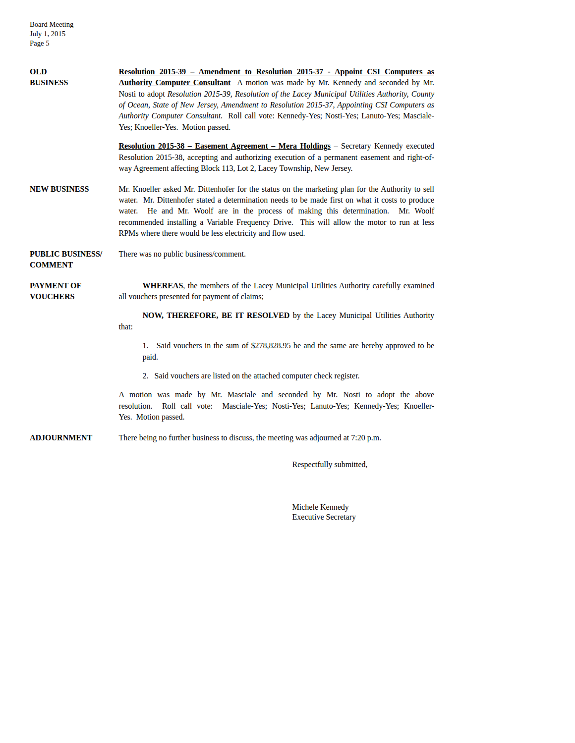Board Meeting
July 1, 2015
Page 5
| Old Business | Resolution 2015-39 – Amendment to Resolution 2015-37 - Appoint CSI Computers as Authority Computer Consultant A motion was made by Mr. Kennedy and seconded by Mr. Nosti to adopt Resolution 2015-39, Resolution of the Lacey Municipal Utilities Authority, County of Ocean, State of New Jersey, Amendment to Resolution 2015-37, Appointing CSI Computers as Authority Computer Consultant. Roll call vote: Kennedy-Yes; Nosti-Yes; Lanuto-Yes; Masciale-Yes; Knoeller-Yes. Motion passed. Resolution 2015-38 – Easement Agreement – Mera Holdings – Secretary Kennedy executed Resolution 2015-38, accepting and authorizing execution of a permanent easement and right-of-way Agreement affecting Block 113, Lot 2, Lacey Township, New Jersey. |
| New Business | Mr. Knoeller asked Mr. Dittenhofer for the status on the marketing plan for the Authority to sell water. Mr. Dittenhofer stated a determination needs to be made first on what it costs to produce water. He and Mr. Woolf are in the process of making this determination. Mr. Woolf recommended installing a Variable Frequency Drive. This will allow the motor to run at less RPMs where there would be less electricity and flow used. |
| Public Business/ Comment | There was no public business/comment. |
| Payment of Vouchers | WHEREAS , the members of the Lacey Municipal Utilities Authority carefully examined all vouchers presented for payment of claims; NOW, THEREFORE, BE IT RESOLVED by the Lacey Municipal Utilities Authority that: 1. Said vouchers in the sum of $278,828.95 be and the same are hereby approved to be paid. 2. Said vouchers are listed on the attached computer check register. A motion was made by Mr. Masciale and seconded by Mr. Nosti to adopt the above resolution. Roll call vote: Masciale-Yes; Nosti-Yes; Lanuto-Yes; Kennedy-Yes; Knoeller-Yes. Motion passed. |
| Adjournment | There being no further business to discuss, the meeting was adjourned at 7:20 p.m. Respectfully submitted, Michele Kennedy Executive Secretary |